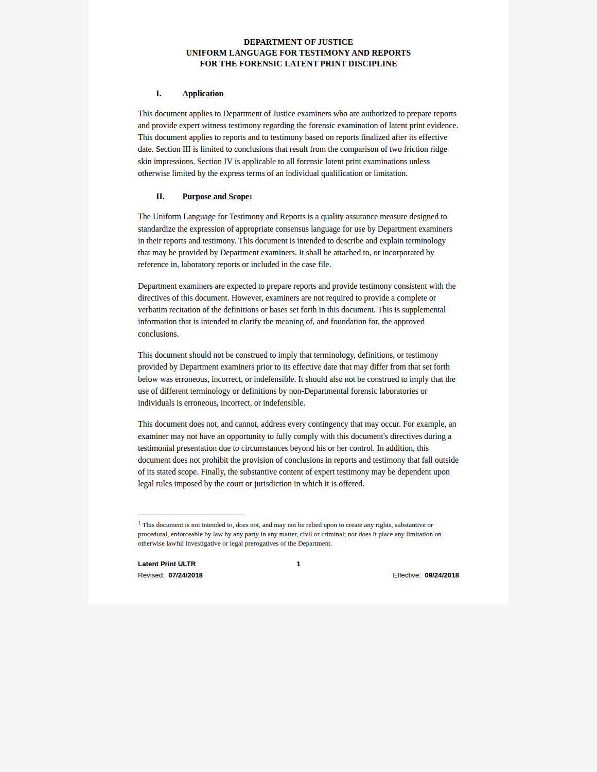Department of Justice
Uniform Language for Testimony and Reports
for the Forensic Latent Print Discipline
I. Application
This document applies to Department of Justice examiners who are authorized to prepare reports and provide expert witness testimony regarding the forensic examination of latent print evidence. This document applies to reports and to testimony based on reports finalized after its effective date. Section III is limited to conclusions that result from the comparison of two friction ridge skin impressions. Section IV is applicable to all forensic latent print examinations unless otherwise limited by the express terms of an individual qualification or limitation.
II. Purpose and Scope1
The Uniform Language for Testimony and Reports is a quality assurance measure designed to standardize the expression of appropriate consensus language for use by Department examiners in their reports and testimony. This document is intended to describe and explain terminology that may be provided by Department examiners. It shall be attached to, or incorporated by reference in, laboratory reports or included in the case file.
Department examiners are expected to prepare reports and provide testimony consistent with the directives of this document. However, examiners are not required to provide a complete or verbatim recitation of the definitions or bases set forth in this document. This is supplemental information that is intended to clarify the meaning of, and foundation for, the approved conclusions.
This document should not be construed to imply that terminology, definitions, or testimony provided by Department examiners prior to its effective date that may differ from that set forth below was erroneous, incorrect, or indefensible. It should also not be construed to imply that the use of different terminology or definitions by non-Departmental forensic laboratories or individuals is erroneous, incorrect, or indefensible.
This document does not, and cannot, address every contingency that may occur. For example, an examiner may not have an opportunity to fully comply with this document's directives during a testimonial presentation due to circumstances beyond his or her control. In addition, this document does not prohibit the provision of conclusions in reports and testimony that fall outside of its stated scope. Finally, the substantive content of expert testimony may be dependent upon legal rules imposed by the court or jurisdiction in which it is offered.
1 This document is not intended to, does not, and may not be relied upon to create any rights, substantive or procedural, enforceable by law by any party in any matter, civil or criminal; nor does it place any limitation on otherwise lawful investigative or legal prerogatives of the Department.
Latent Print ULTR
1
Revised: 07/24/2018
Effective: 09/24/2018